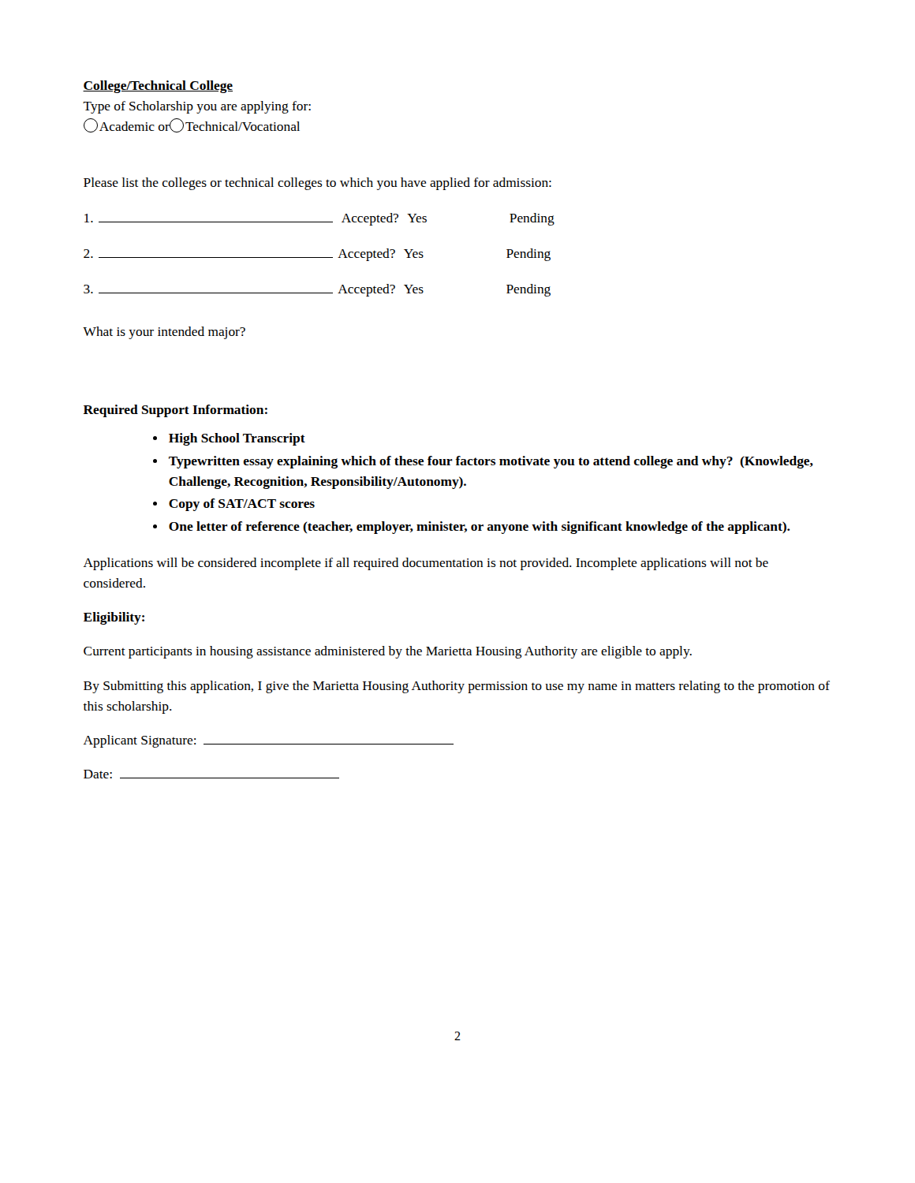College/Technical College
Type of Scholarship you are applying for:
Academic or Technical/Vocational
Please list the colleges or technical colleges to which you have applied for admission:
1. Accepted? Yes Pending
2. Accepted? Yes Pending
3. Accepted? Yes Pending
What is your intended major?
Required Support Information:
High School Transcript
Typewritten essay explaining which of these four factors motivate you to attend college and why? (Knowledge, Challenge, Recognition, Responsibility/Autonomy).
Copy of SAT/ACT scores
One letter of reference (teacher, employer, minister, or anyone with significant knowledge of the applicant).
Applications will be considered incomplete if all required documentation is not provided. Incomplete applications will not be considered.
Eligibility:
Current participants in housing assistance administered by the Marietta Housing Authority are eligible to apply.
By Submitting this application, I give the Marietta Housing Authority permission to use my name in matters relating to the promotion of this scholarship.
Applicant Signature:
Date:
2